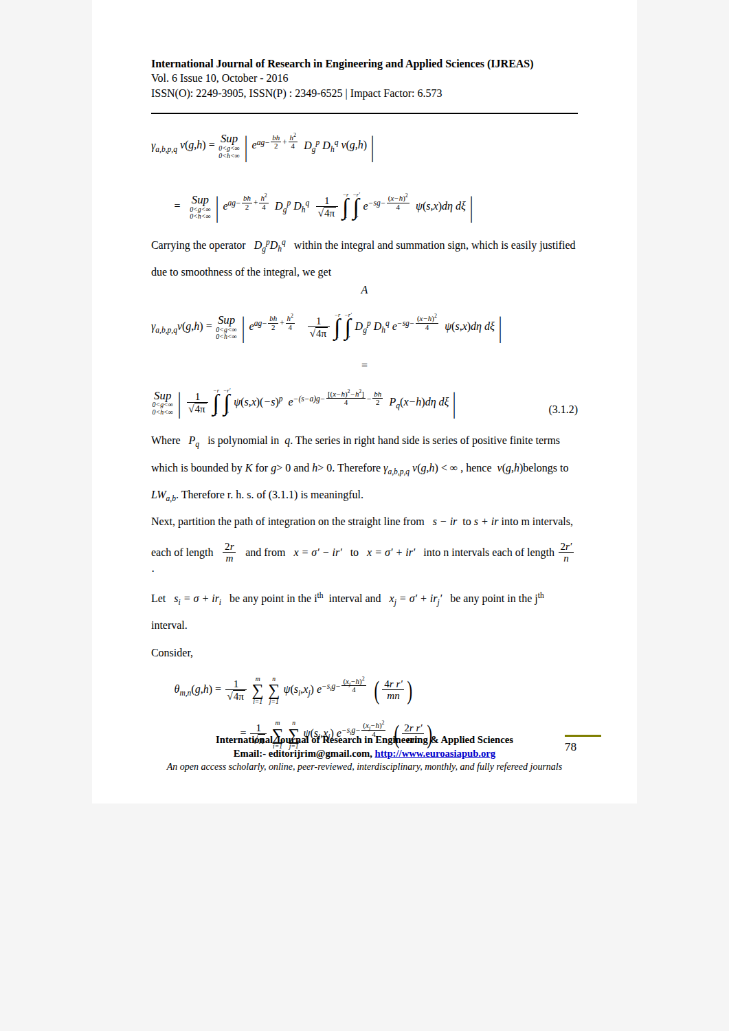International Journal of Research in Engineering and Applied Sciences (IJREAS)
Vol. 6 Issue 10, October - 2016
ISSN(O): 2249-3905, ISSN(P) : 2349-6525 | Impact Factor: 6.573
γa,b,p,q ν(g, h) = Sup 0<g<∞ 0<h<∞ | eag−bh 2+h24 Dgp Dhq ν(g, h) |
= Sup 0<g<∞ 0<h<∞ | eag−bh 2+h24 Dgp Dhq 1√4π −r∫r −r′∫r′ e−sg−(x−h)24 ψ(s, x) dη dξ |
Carrying the operator DgpDhq within the integral and summation sign, which is easily justified
due to smoothness of the integral, we get A
γa,b,p,q ν(g, h) = Sup 0<g<∞ 0<h<∞ | eag−bh 2+h24 1√4π −r∫r −r′∫r′ Dgp Dhq e−sg−(x−h)24 ψ(s, x) dη dξ |
=
Sup 0<g<∞ 0<h<∞ | 1√4π −r∫r −r′∫r′ ψ(s, x)(−s)p e−(s−a)g−[(x−h)2−h2] 4−bh 2 Pq(x−h) dη dξ | (3.1.2)
Where Pq is polynomial in q. The series in right hand side is series of positive finite terms
which is bounded by K for g> 0 and h> 0. Therefore γa,b,p,q ν(g, h) < ∞ , hence ν(g, h) belongs to
LWa,b. Therefore r. h. s. of (3.1.1) is meaningful.
Next, partition the path of integration on the straight line from s − ir to s + ir into m intervals,
each of length 2r m and from x = σ′ − ir′ to x = σ′ + ir′ into n intervals each of length 2r′n ·
Let si = σ + iri be any point in the ith interval and xj = σ′ + irj′ be any point in the jth
interval.
Consider,
θm,n(g, h) = 1√4π m∑i=1 n∑j=1 ψ(si, xj) e−sig−(xj−h)24 (4r r′mn)
= 1√π m∑i=1 n∑j=1 ψ(si, xj) e−sig−(xj−h)24 (2r r′mn)
International Journal of Research in Engineering & Applied Sciences
Email:- editorijrim@gmail.com, http://www.euroasiapub.org
An open access scholarly, online, peer-reviewed, interdisciplinary, monthly, and fully refereed journals
78